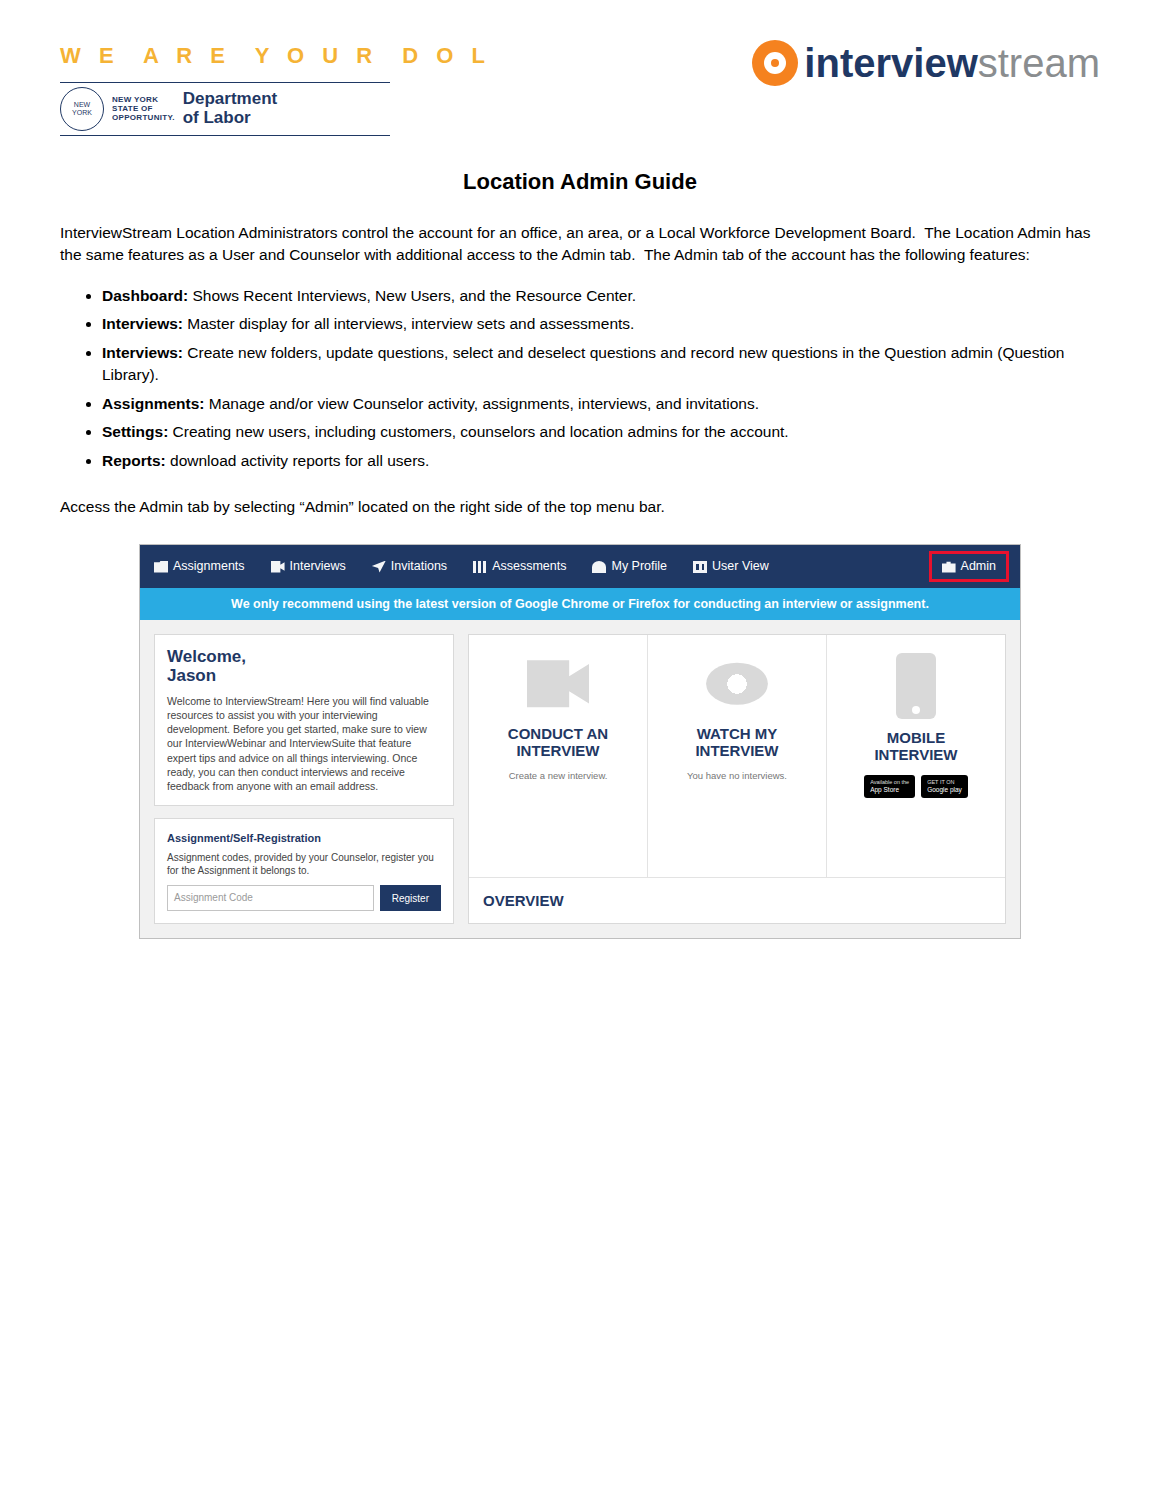W E A R E Y O U R D O L
NEW
YORK
NEW YORK
STATE OF
OPPORTUNITY.
Department
of Labor
interview stream
Location Admin Guide
InterviewStream Location Administrators control the account for an office, an area, or a Local Workforce Development Board. The Location Admin has the same features as a User and Counselor with additional access to the Admin tab. The Admin tab of the account has the following features:
Dashboard: Shows Recent Interviews, New Users, and the Resource Center.
Interviews: Master display for all interviews, interview sets and assessments.
Interviews: Create new folders, update questions, select and deselect questions and record new questions in the Question admin (Question Library).
Assignments: Manage and/or view Counselor activity, assignments, interviews, and invitations.
Settings: Creating new users, including customers, counselors and location admins for the account.
Reports: download activity reports for all users.
Access the Admin tab by selecting “Admin” located on the right side of the top menu bar.
Assignments
Interviews
Invitations
Assessments
My Profile
User View
Admin
We only recommend using the latest version of Google Chrome or Firefox for conducting an interview or assignment.
Welcome,
Jason
Welcome to InterviewStream! Here you will find valuable resources to assist you with your interviewing development. Before you get started, make sure to view our InterviewWebinar and InterviewSuite that feature expert tips and advice on all things interviewing. Once ready, you can then conduct interviews and receive feedback from anyone with an email address.
Assignment/Self-Registration
Assignment codes, provided by your Counselor, register you for the Assignment it belongs to.
Assignment Code
Register
CONDUCT AN
INTERVIEW
Create a new interview.
WATCH MY
INTERVIEW
You have no interviews.
MOBILE
INTERVIEW
Available on the App Store
GET IT ONGoogle play
OVERVIEW